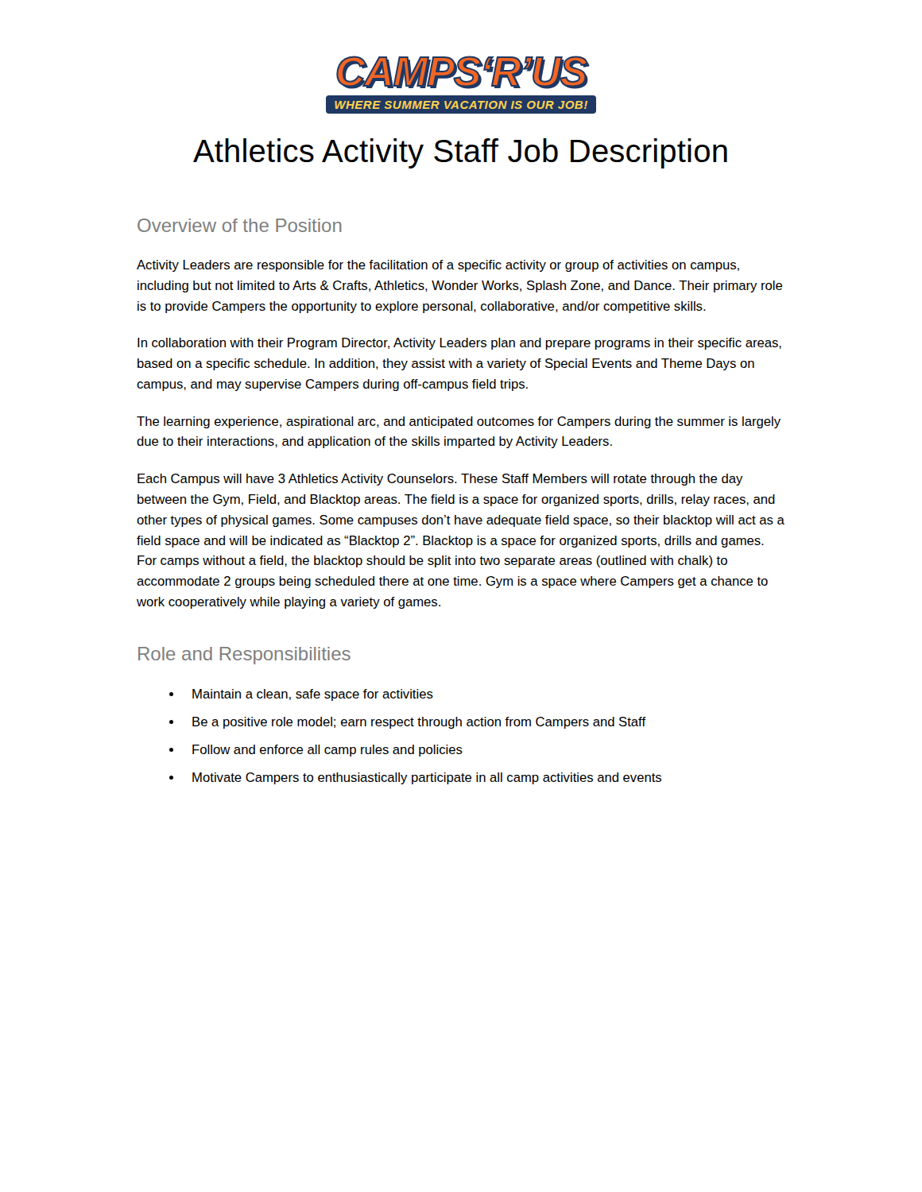CAMPS‘R’US
WHERE SUMMER VACATION IS OUR JOB!
Athletics Activity Staff Job Description
Overview of the Position
Activity Leaders are responsible for the facilitation of a specific activity or group of activities on campus, including but not limited to Arts & Crafts, Athletics, Wonder Works, Splash Zone, and Dance. Their primary role is to provide Campers the opportunity to explore personal, collaborative, and/or competitive skills.
In collaboration with their Program Director, Activity Leaders plan and prepare programs in their specific areas, based on a specific schedule. In addition, they assist with a variety of Special Events and Theme Days on campus, and may supervise Campers during off-campus field trips.
The learning experience, aspirational arc, and anticipated outcomes for Campers during the summer is largely due to their interactions, and application of the skills imparted by Activity Leaders.
Each Campus will have 3 Athletics Activity Counselors. These Staff Members will rotate through the day between the Gym, Field, and Blacktop areas. The field is a space for organized sports, drills, relay races, and other types of physical games. Some campuses don’t have adequate field space, so their blacktop will act as a field space and will be indicated as “Blacktop 2”. Blacktop is a space for organized sports, drills and games. For camps without a field, the blacktop should be split into two separate areas (outlined with chalk) to accommodate 2 groups being scheduled there at one time. Gym is a space where Campers get a chance to work cooperatively while playing a variety of games.
Role and Responsibilities
Maintain a clean, safe space for activities
Be a positive role model; earn respect through action from Campers and Staff
Follow and enforce all camp rules and policies
Motivate Campers to enthusiastically participate in all camp activities and events